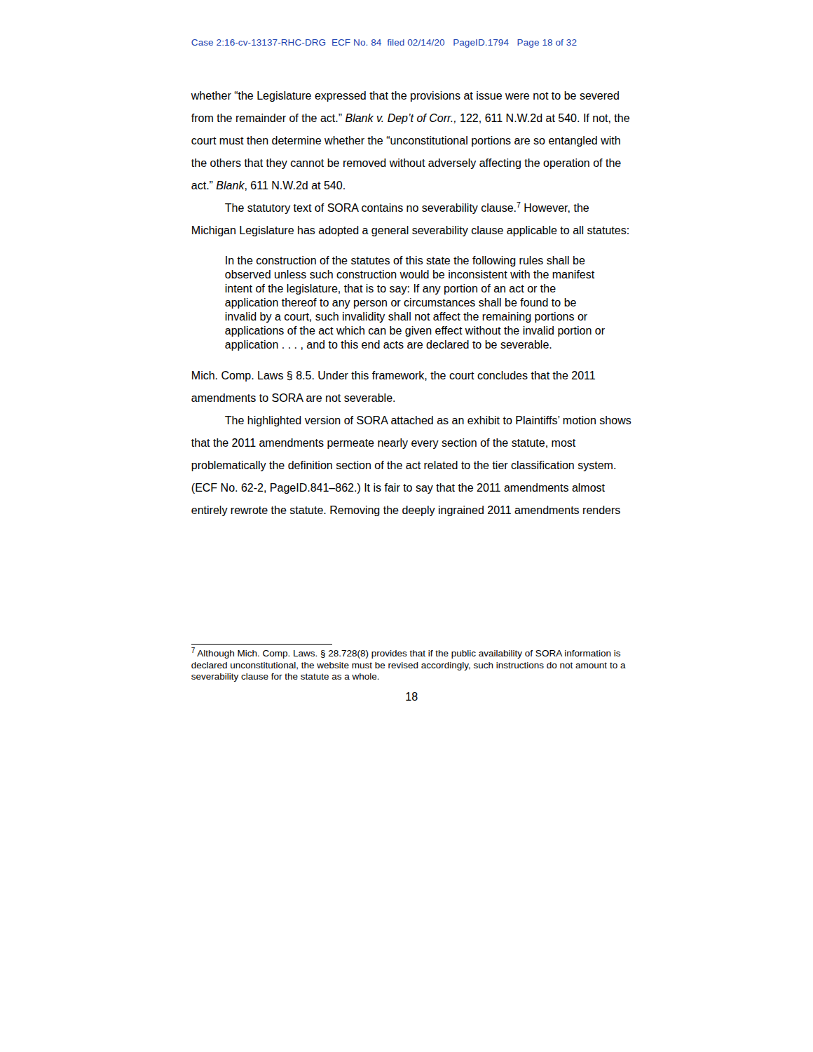Case 2:16-cv-13137-RHC-DRG ECF No. 84 filed 02/14/20 PageID.1794 Page 18 of 32
whether “the Legislature expressed that the provisions at issue were not to be severed from the remainder of the act.” Blank v. Dep’t of Corr., 122, 611 N.W.2d at 540. If not, the court must then determine whether the “unconstitutional portions are so entangled with the others that they cannot be removed without adversely affecting the operation of the act.” Blank, 611 N.W.2d at 540.
The statutory text of SORA contains no severability clause.7 However, the Michigan Legislature has adopted a general severability clause applicable to all statutes:
In the construction of the statutes of this state the following rules shall be observed unless such construction would be inconsistent with the manifest intent of the legislature, that is to say: If any portion of an act or the application thereof to any person or circumstances shall be found to be invalid by a court, such invalidity shall not affect the remaining portions or applications of the act which can be given effect without the invalid portion or application . . . , and to this end acts are declared to be severable.
Mich. Comp. Laws § 8.5. Under this framework, the court concludes that the 2011 amendments to SORA are not severable.
The highlighted version of SORA attached as an exhibit to Plaintiffs’ motion shows that the 2011 amendments permeate nearly every section of the statute, most problematically the definition section of the act related to the tier classification system. (ECF No. 62-2, PageID.841–862.) It is fair to say that the 2011 amendments almost entirely rewrote the statute. Removing the deeply ingrained 2011 amendments renders
7 Although Mich. Comp. Laws. § 28.728(8) provides that if the public availability of SORA information is declared unconstitutional, the website must be revised accordingly, such instructions do not amount to a severability clause for the statute as a whole.
18